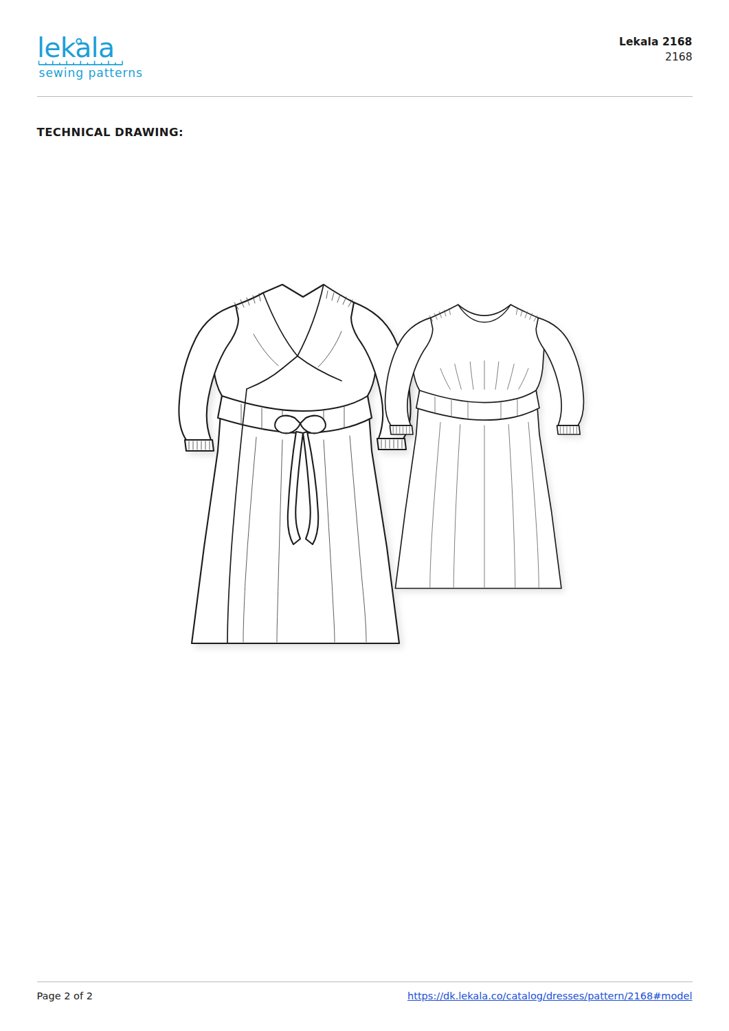lekala sewing patterns
Lekala 2168
2168
TECHNICAL DRAWING:
Page 2 of 2 https://dk.lekala.co/catalog/dresses/pattern/2168#model